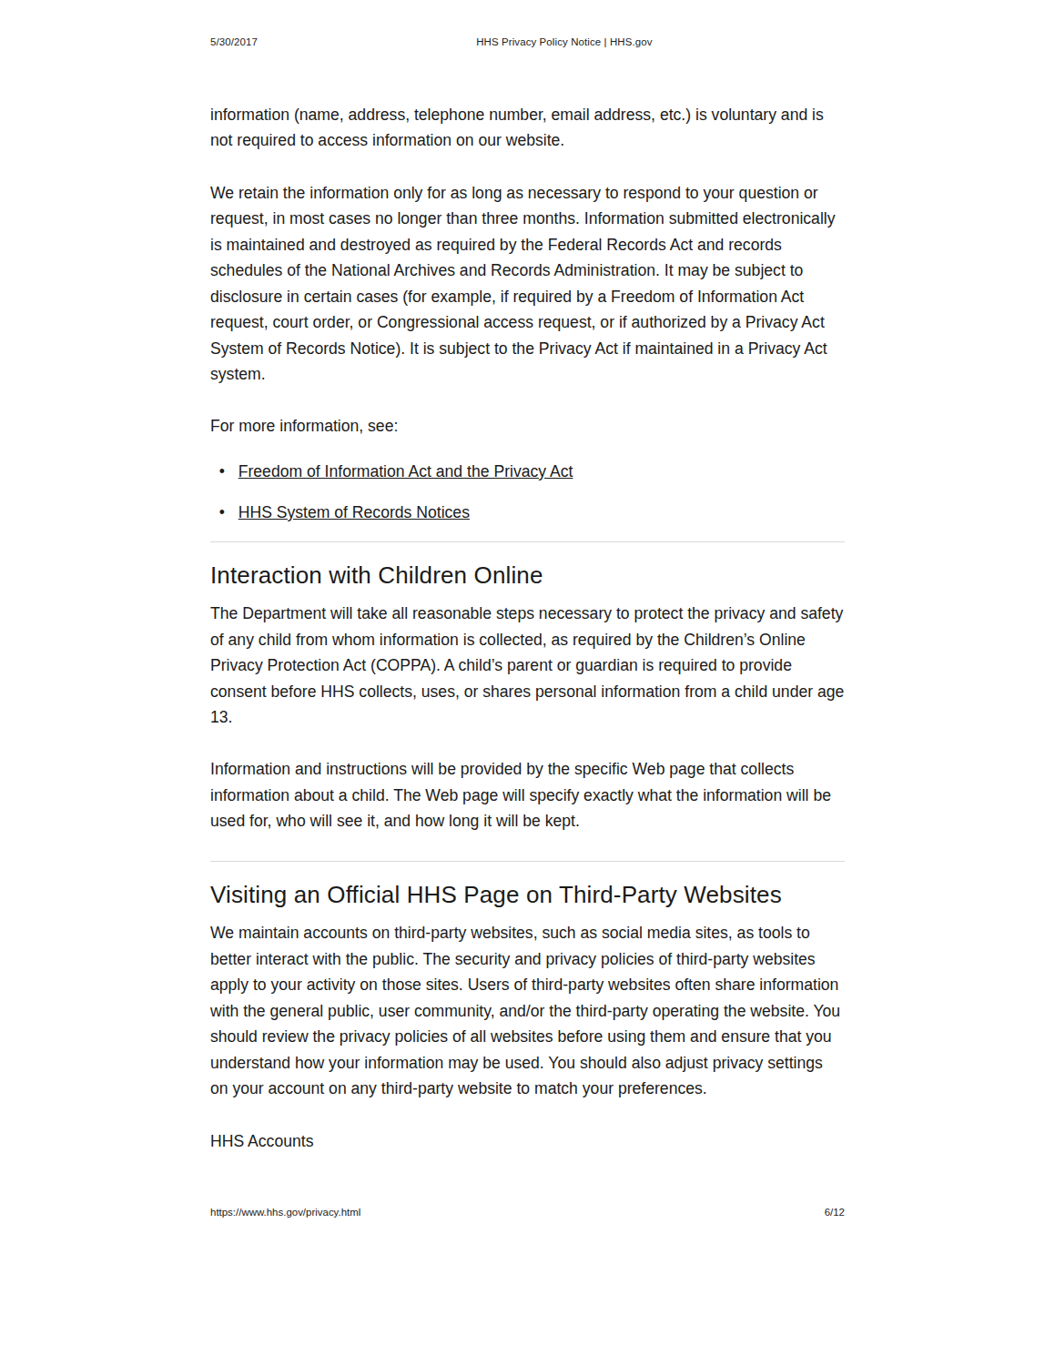5/30/2017 HHS Privacy Policy Notice | HHS.gov
information (name, address, telephone number, email address, etc.) is voluntary and is not required to access information on our website.
We retain the information only for as long as necessary to respond to your question or request, in most cases no longer than three months. Information submitted electronically is maintained and destroyed as required by the Federal Records Act and records schedules of the National Archives and Records Administration. It may be subject to disclosure in certain cases (for example, if required by a Freedom of Information Act request, court order, or Congressional access request, or if authorized by a Privacy Act System of Records Notice). It is subject to the Privacy Act if maintained in a Privacy Act system.
For more information, see:
Freedom of Information Act and the Privacy Act
HHS System of Records Notices
Interaction with Children Online
The Department will take all reasonable steps necessary to protect the privacy and safety of any child from whom information is collected, as required by the Children’s Online Privacy Protection Act (COPPA). A child’s parent or guardian is required to provide consent before HHS collects, uses, or shares personal information from a child under age 13.
Information and instructions will be provided by the specific Web page that collects information about a child. The Web page will specify exactly what the information will be used for, who will see it, and how long it will be kept.
Visiting an Official HHS Page on Third-Party Websites
We maintain accounts on third-party websites, such as social media sites, as tools to better interact with the public. The security and privacy policies of third-party websites apply to your activity on those sites. Users of third-party websites often share information with the general public, user community, and/or the third-party operating the website. You should review the privacy policies of all websites before using them and ensure that you understand how your information may be used. You should also adjust privacy settings on your account on any third-party website to match your preferences.
HHS Accounts
https://www.hhs.gov/privacy.html 6/12